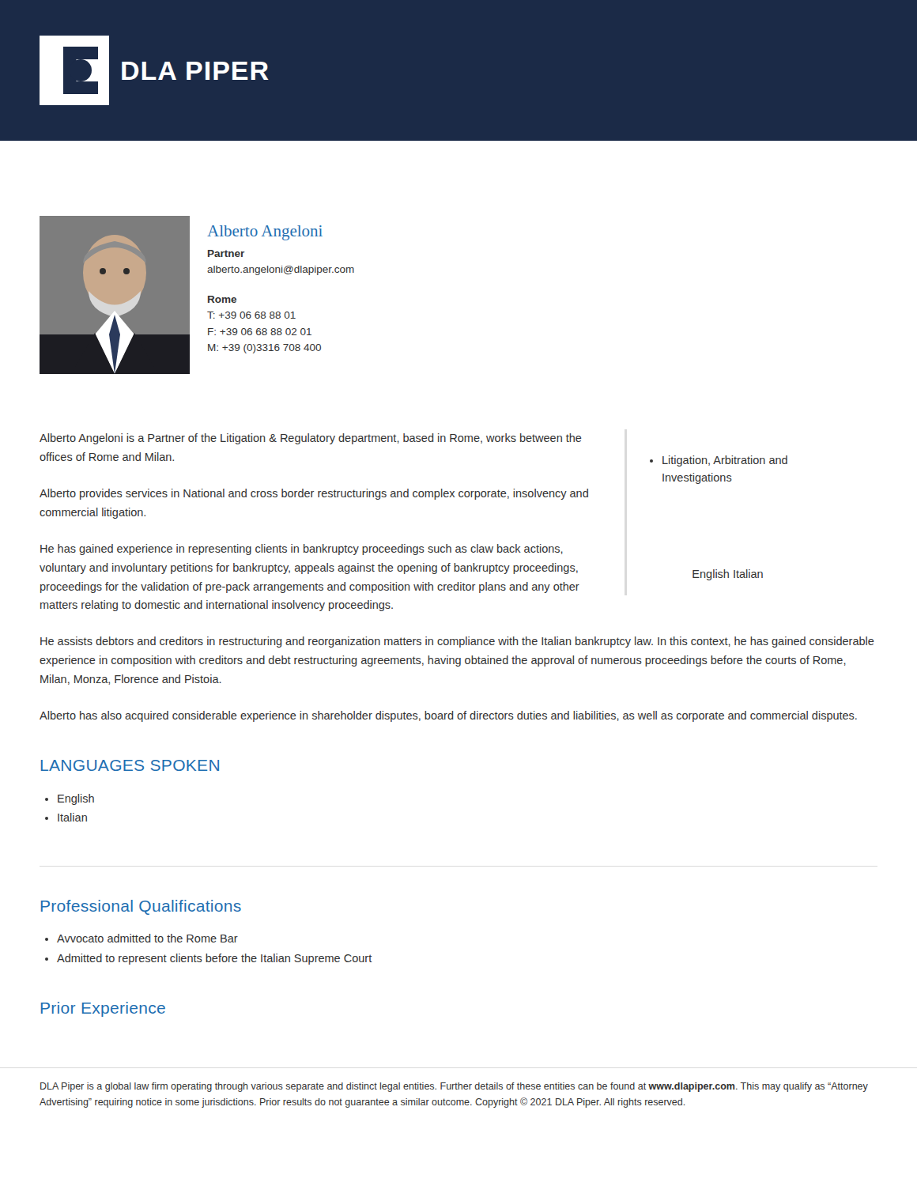DLA PIPER
Alberto Angeloni
Partner
alberto.angeloni@dlapiper.com
Rome
T: +39 06 68 88 01
F: +39 06 68 88 02 01
M: +39 (0)3316 708 400
Alberto Angeloni is a Partner of the Litigation & Regulatory department, based in Rome, works between the offices of Rome and Milan.
Alberto provides services in National and cross border restructurings and complex corporate, insolvency and commercial litigation.
He has gained experience in representing clients in bankruptcy proceedings such as claw back actions, voluntary and involuntary petitions for bankruptcy, appeals against the opening of bankruptcy proceedings, proceedings for the validation of pre-pack arrangements and composition with creditor plans and any other matters relating to domestic and international insolvency proceedings.
Litigation, Arbitration and Investigations
English Italian
He assists debtors and creditors in restructuring and reorganization matters in compliance with the Italian bankruptcy law. In this context, he has gained considerable experience in composition with creditors and debt restructuring agreements, having obtained the approval of numerous proceedings before the courts of Rome, Milan, Monza, Florence and Pistoia.
Alberto has also acquired considerable experience in shareholder disputes, board of directors duties and liabilities, as well as corporate and commercial disputes.
Languages Spoken
English
Italian
Professional Qualifications
Avvocato admitted to the Rome Bar
Admitted to represent clients before the Italian Supreme Court
Prior Experience
DLA Piper is a global law firm operating through various separate and distinct legal entities. Further details of these entities can be found at www.dlapiper.com. This may qualify as “Attorney Advertising” requiring notice in some jurisdictions. Prior results do not guarantee a similar outcome. Copyright © 2021 DLA Piper. All rights reserved.